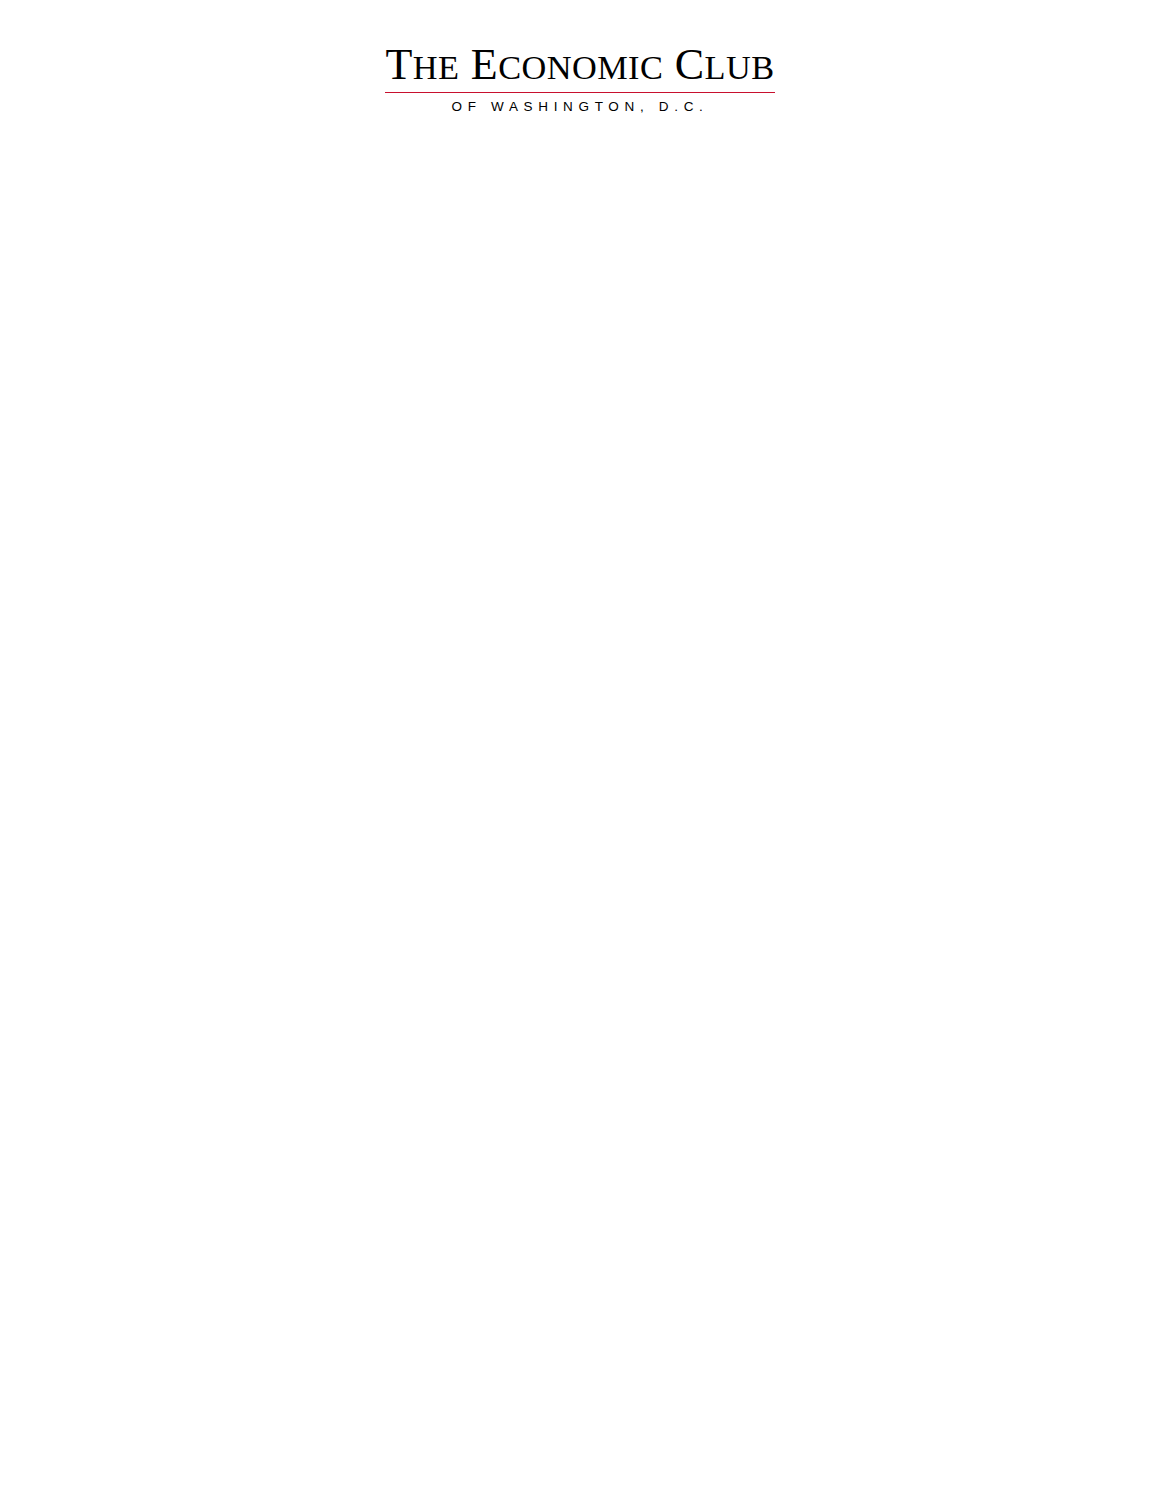THE ECONOMIC CLUB
OF WASHINGTON, D.C.